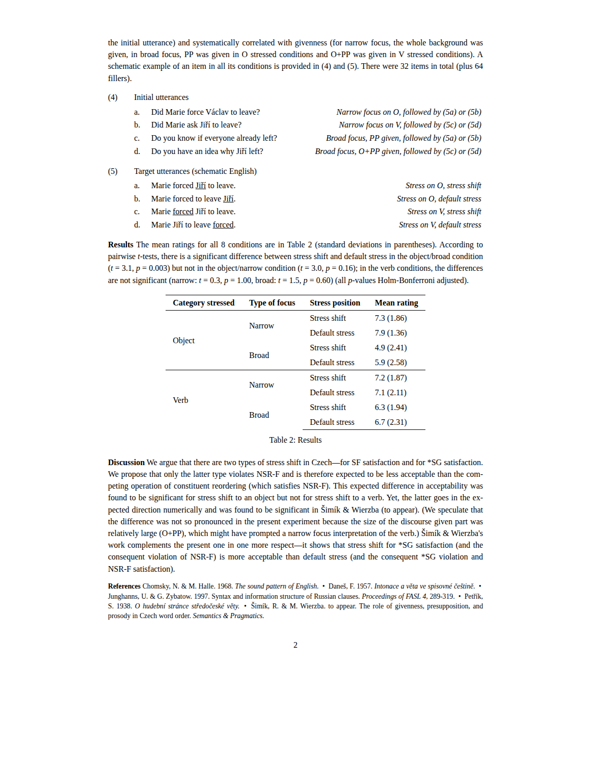the initial utterance) and systematically correlated with givenness (for narrow focus, the whole background was given, in broad focus, PP was given in O stressed conditions and O+PP was given in V stressed conditions). A schematic example of an item in all its conditions is provided in (4) and (5). There were 32 items in total (plus 64 fillers).
(4)
Initial utterances
| a. | Did Marie force Václav to leave? | Narrow focus on O, followed by (5a) or (5b) |
| b. | Did Marie ask Jiří to leave? | Narrow focus on V, followed by (5c) or (5d) |
| c. | Do you know if everyone already left? | Broad focus, PP given, followed by (5a) or (5b) |
| d. | Do you have an idea why Jiří left? | Broad focus, O+PP given, followed by (5c) or (5d) |
(5)
Target utterances (schematic English)
| a. | Marie forced Jiří to leave. | Stress on O, stress shift |
| b. | Marie forced to leave Jiří . | Stress on O, default stress |
| c. | Marie forced Jiří to leave. | Stress on V, stress shift |
| d. | Marie Jiří to leave forced . | Stress on V, default stress |
Results The mean ratings for all 8 conditions are in Table 2 (standard deviations in parentheses). According to pairwise t-tests, there is a significant difference between stress shift and default stress in the object/broad condition (t = 3.1, p = 0.003) but not in the object/narrow condition (t = 3.0, p = 0.16); in the verb conditions, the differences are not significant (narrow: t = 0.3, p = 1.00, broad: t = 1.5, p = 0.60) (all p-values Holm-Bonferroni adjusted).
| Category stressed | Type of focus | Stress position | Mean rating |
| --- | --- | --- | --- |
| Object | Narrow | Stress shift | 7.3 (1.86) |
| Default stress | 7.9 (1.36) |
| Broad | Stress shift | 4.9 (2.41) |
| Default stress | 5.9 (2.58) |
| Verb | Narrow | Stress shift | 7.2 (1.87) |
| Default stress | 7.1 (2.11) |
| Broad | Stress shift | 6.3 (1.94) |
| Default stress | 6.7 (2.31) |
Table 2: Results
Discussion We argue that there are two types of stress shift in Czech—for SF satisfaction and for *SG satisfaction. We propose that only the latter type violates NSR-F and is therefore expected to be less acceptable than the competing operation of constituent reordering (which satisfies NSR-F). This expected difference in acceptability was found to be significant for stress shift to an object but not for stress shift to a verb. Yet, the latter goes in the expected direction numerically and was found to be significant in Šimík & Wierzba (to appear). (We speculate that the difference was not so pronounced in the present experiment because the size of the discourse given part was relatively large (O+PP), which might have prompted a narrow focus interpretation of the verb.) Šimík & Wierzba's work complements the present one in one more respect—it shows that stress shift for *SG satisfaction (and the consequent violation of NSR-F) is more acceptable than default stress (and the consequent *SG violation and NSR-F satisfaction).
References Chomsky, N. & M. Halle. 1968. The sound pattern of English. • Daneš, F. 1957. Intonace a věta ve spisovné češtině. • Junghanns, U. & G. Zybatow. 1997. Syntax and information structure of Russian clauses. Proceedings of FASL 4, 289-319. • Petřík, S. 1938. O hudební stránce středočeské věty. • Šimík, R. & M. Wierzba. to appear. The role of givenness, presupposition, and prosody in Czech word order. Semantics & Pragmatics.
2